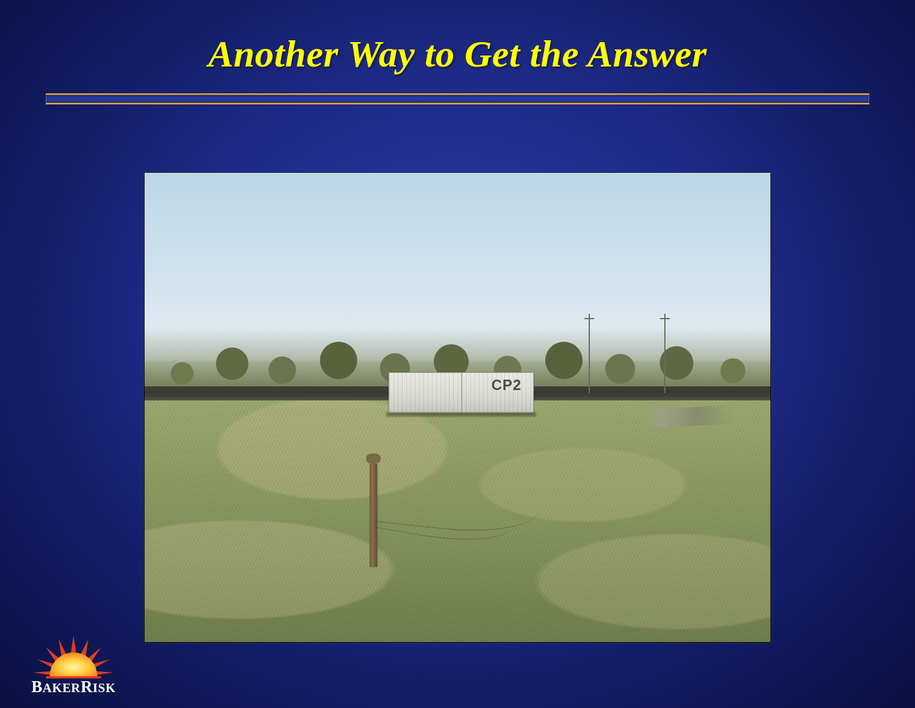Another Way to Get the Answer
CP2
BAKERRISK